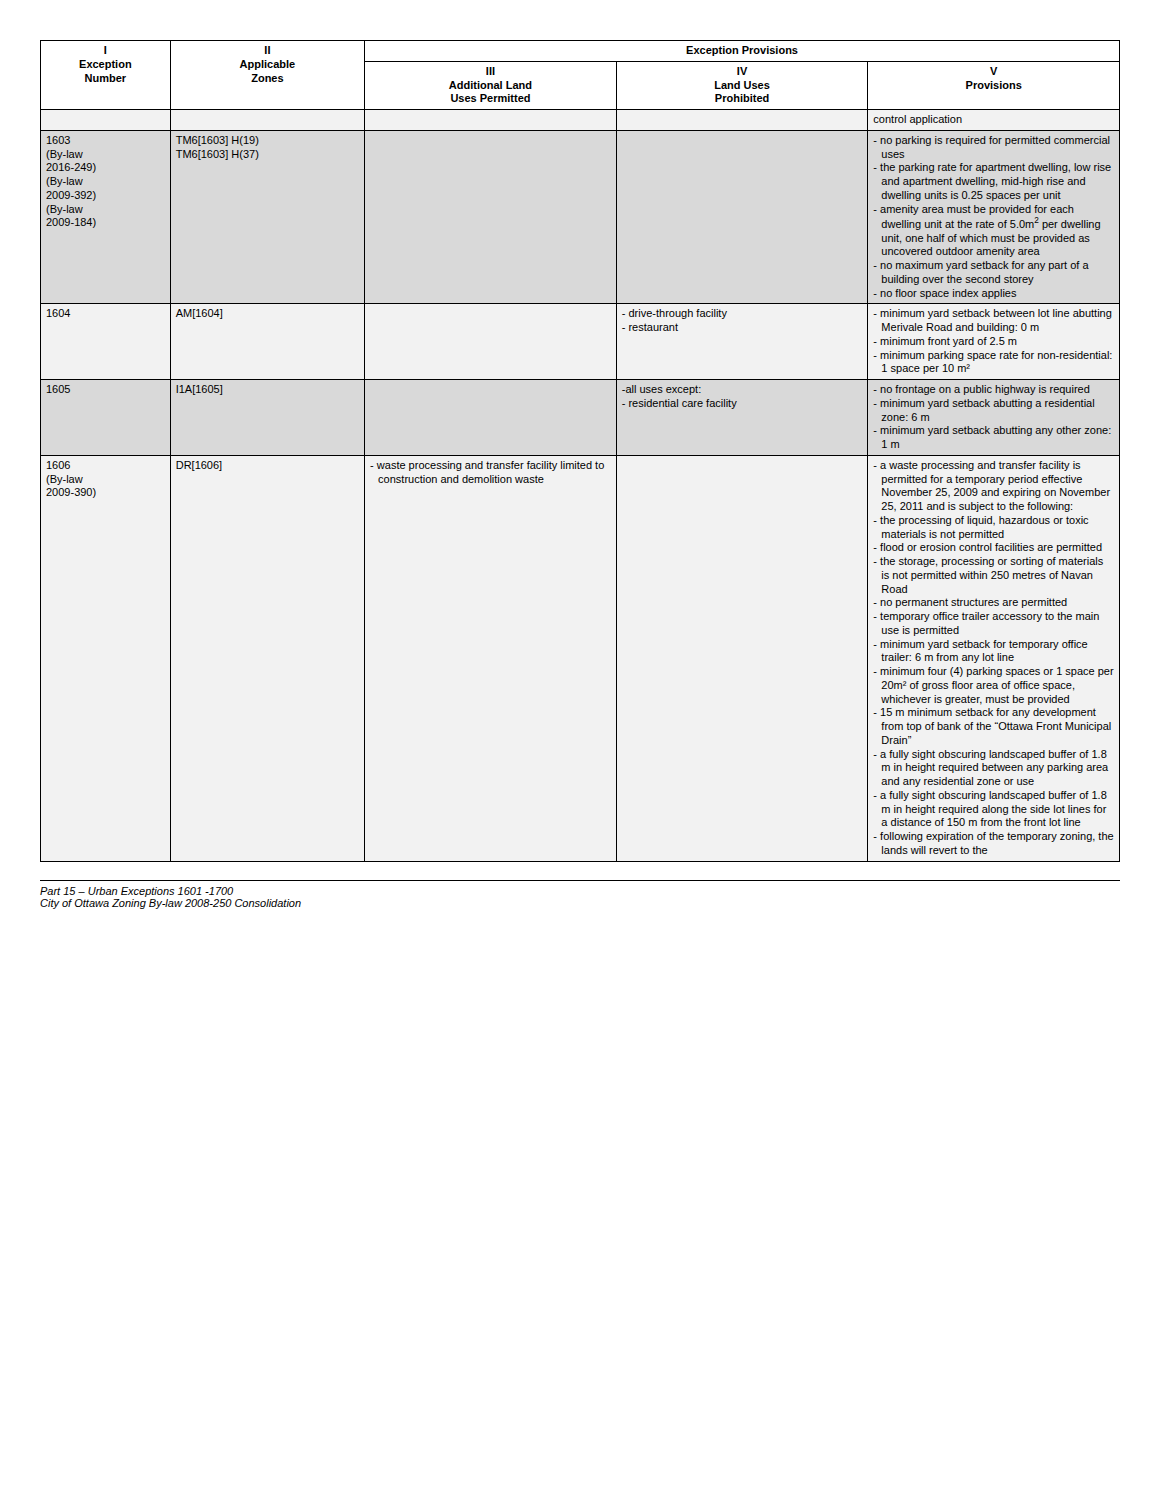| I Exception Number | II Applicable Zones | Exception Provisions |
| --- | --- | --- |
| III Additional Land Uses Permitted | IV Land Uses Prohibited | V Provisions |
| | | | | control application |
| 1603 (By-law 2016-249) (By-law 2009-392) (By-law 2009-184) | TM6[1603] H(19) TM6[1603] H(37) | | | - no parking is required for permitted commercial uses - the parking rate for apartment dwelling, low rise and apartment dwelling, mid-high rise and dwelling units is 0.25 spaces per unit - amenity area must be provided for each dwelling unit at the rate of 5.0m 2 per dwelling unit, one half of which must be provided as uncovered outdoor amenity area - no maximum yard setback for any part of a building over the second storey - no floor space index applies |
| 1604 | AM[1604] | | - drive-through facility - restaurant | - minimum yard setback between lot line abutting Merivale Road and building: 0 m - minimum front yard of 2.5 m - minimum parking space rate for non-residential: 1 space per 10 m² |
| 1605 | I1A[1605] | | -all uses except: - residential care facility | - no frontage on a public highway is required - minimum yard setback abutting a residential zone: 6 m - minimum yard setback abutting any other zone: 1 m |
| 1606 (By-law 2009-390) | DR[1606] | - waste processing and transfer facility limited to construction and demolition waste | | - a waste processing and transfer facility is permitted for a temporary period effective November 25, 2009 and expiring on November 25, 2011 and is subject to the following: - the processing of liquid, hazardous or toxic materials is not permitted - flood or erosion control facilities are permitted - the storage, processing or sorting of materials is not permitted within 250 metres of Navan Road - no permanent structures are permitted - temporary office trailer accessory to the main use is permitted - minimum yard setback for temporary office trailer: 6 m from any lot line - minimum four (4) parking spaces or 1 space per 20m² of gross floor area of office space, whichever is greater, must be provided - 15 m minimum setback for any development from top of bank of the “Ottawa Front Municipal Drain” - a fully sight obscuring landscaped buffer of 1.8 m in height required between any parking area and any residential zone or use - a fully sight obscuring landscaped buffer of 1.8 m in height required along the side lot lines for a distance of 150 m from the front lot line - following expiration of the temporary zoning, the lands will revert to the |
Part 15 – Urban Exceptions 1601 -1700
City of Ottawa Zoning By-law 2008-250 Consolidation